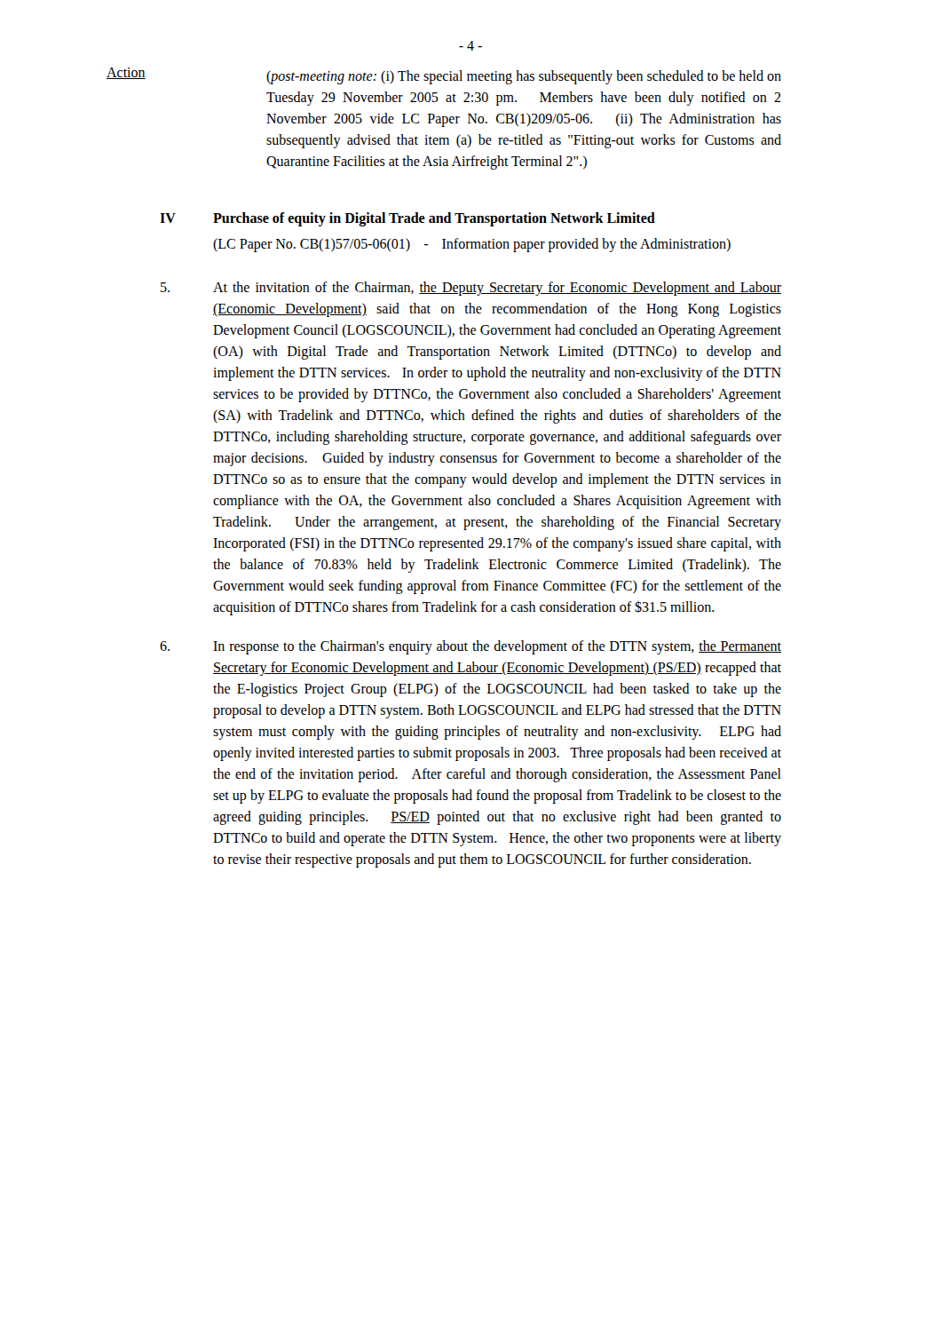- 4 -
Action
(post-meeting note: (i) The special meeting has subsequently been scheduled to be held on Tuesday 29 November 2005 at 2:30 pm. Members have been duly notified on 2 November 2005 vide LC Paper No. CB(1)209/05-06. (ii) The Administration has subsequently advised that item (a) be re-titled as "Fitting-out works for Customs and Quarantine Facilities at the Asia Airfreight Terminal 2".)
IV
Purchase of equity in Digital Trade and Transportation Network Limited
(LC Paper No. CB(1)57/05-06(01)
-
Information paper provided by the Administration)
5.
At the invitation of the Chairman, the Deputy Secretary for Economic Development and Labour (Economic Development) said that on the recommendation of the Hong Kong Logistics Development Council (LOGSCOUNCIL), the Government had concluded an Operating Agreement (OA) with Digital Trade and Transportation Network Limited (DTTNCo) to develop and implement the DTTN services. In order to uphold the neutrality and non-exclusivity of the DTTN services to be provided by DTTNCo, the Government also concluded a Shareholders' Agreement (SA) with Tradelink and DTTNCo, which defined the rights and duties of shareholders of the DTTNCo, including shareholding structure, corporate governance, and additional safeguards over major decisions. Guided by industry consensus for Government to become a shareholder of the DTTNCo so as to ensure that the company would develop and implement the DTTN services in compliance with the OA, the Government also concluded a Shares Acquisition Agreement with Tradelink. Under the arrangement, at present, the shareholding of the Financial Secretary Incorporated (FSI) in the DTTNCo represented 29.17% of the company's issued share capital, with the balance of 70.83% held by Tradelink Electronic Commerce Limited (Tradelink). The Government would seek funding approval from Finance Committee (FC) for the settlement of the acquisition of DTTNCo shares from Tradelink for a cash consideration of $31.5 million.
6.
In response to the Chairman's enquiry about the development of the DTTN system, the Permanent Secretary for Economic Development and Labour (Economic Development) (PS/ED) recapped that the E-logistics Project Group (ELPG) of the LOGSCOUNCIL had been tasked to take up the proposal to develop a DTTN system. Both LOGSCOUNCIL and ELPG had stressed that the DTTN system must comply with the guiding principles of neutrality and non-exclusivity. ELPG had openly invited interested parties to submit proposals in 2003. Three proposals had been received at the end of the invitation period. After careful and thorough consideration, the Assessment Panel set up by ELPG to evaluate the proposals had found the proposal from Tradelink to be closest to the agreed guiding principles. PS/ED pointed out that no exclusive right had been granted to DTTNCo to build and operate the DTTN System. Hence, the other two proponents were at liberty to revise their respective proposals and put them to LOGSCOUNCIL for further consideration.